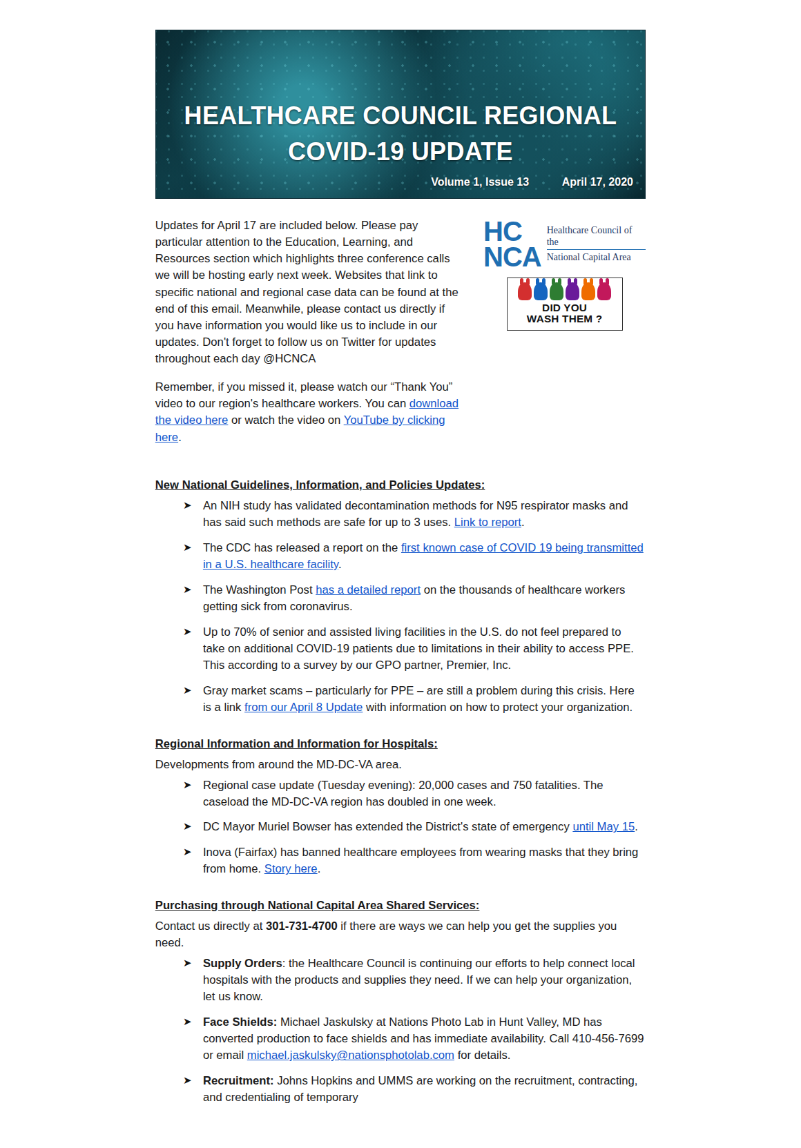HEALTHCARE COUNCIL REGIONAL COVID-19 UPDATE
Volume 1, Issue 13 April 17, 2020
Updates for April 17 are included below. Please pay particular attention to the Education, Learning, and Resources section which highlights three conference calls we will be hosting early next week. Websites that link to specific national and regional case data can be found at the end of this email. Meanwhile, please contact us directly if you have information you would like us to include in our updates. Don't forget to follow us on Twitter for updates throughout each day @HCNCA
Remember, if you missed it, please watch our “Thank You” video to our region's healthcare workers. You can download the video here or watch the video on YouTube by clicking here.
HC NCA
Healthcare Council of the
National Capital Area
DID YOU
WASH THEM ?
New National Guidelines, Information, and Policies Updates:
An NIH study has validated decontamination methods for N95 respirator masks and has said such methods are safe for up to 3 uses. Link to report.
The CDC has released a report on the first known case of COVID 19 being transmitted in a U.S. healthcare facility.
The Washington Post has a detailed report on the thousands of healthcare workers getting sick from coronavirus.
Up to 70% of senior and assisted living facilities in the U.S. do not feel prepared to take on additional COVID-19 patients due to limitations in their ability to access PPE. This according to a survey by our GPO partner, Premier, Inc.
Gray market scams – particularly for PPE – are still a problem during this crisis. Here is a link from our April 8 Update with information on how to protect your organization.
Regional Information and Information for Hospitals:
Developments from around the MD-DC-VA area.
Regional case update (Tuesday evening): 20,000 cases and 750 fatalities. The caseload the MD-DC-VA region has doubled in one week.
DC Mayor Muriel Bowser has extended the District's state of emergency until May 15.
Inova (Fairfax) has banned healthcare employees from wearing masks that they bring from home. Story here.
Purchasing through National Capital Area Shared Services:
Contact us directly at 301-731-4700 if there are ways we can help you get the supplies you need.
Supply Orders: the Healthcare Council is continuing our efforts to help connect local hospitals with the products and supplies they need. If we can help your organization, let us know.
Face Shields: Michael Jaskulsky at Nations Photo Lab in Hunt Valley, MD has converted production to face shields and has immediate availability. Call 410-456-7699 or email michael.jaskulsky@nationsphotolab.com for details.
Recruitment: Johns Hopkins and UMMS are working on the recruitment, contracting, and credentialing of temporary